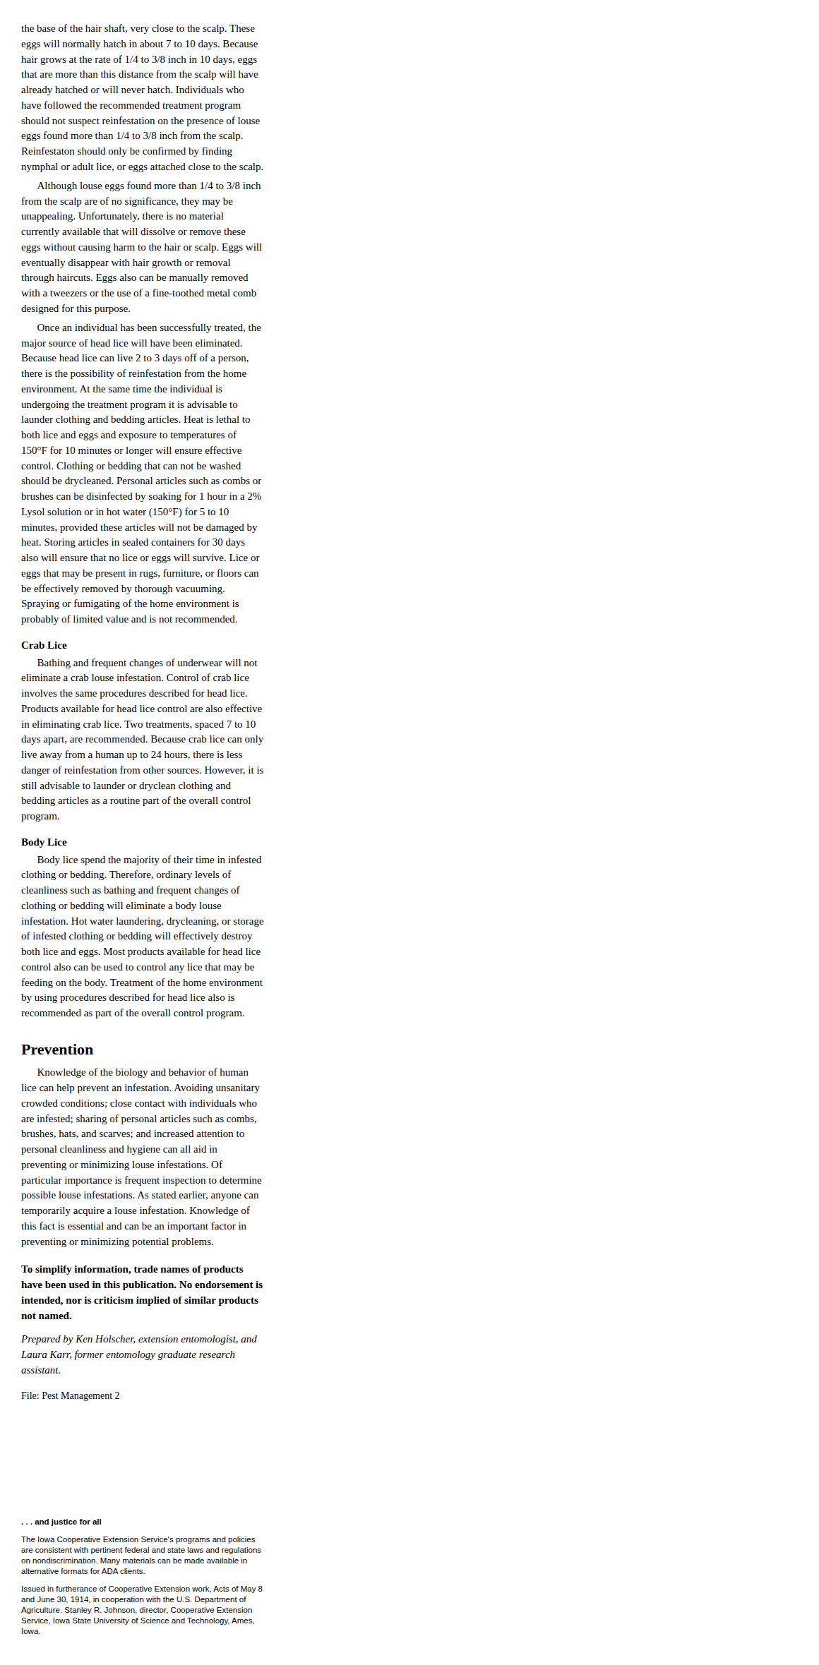the base of the hair shaft, very close to the scalp. These eggs will normally hatch in about 7 to 10 days. Because hair grows at the rate of 1/4 to 3/8 inch in 10 days, eggs that are more than this distance from the scalp will have already hatched or will never hatch. Individuals who have followed the recommended treatment program should not suspect reinfestation on the presence of louse eggs found more than 1/4 to 3/8 inch from the scalp. Reinfestaton should only be confirmed by finding nymphal or adult lice, or eggs attached close to the scalp.
Although louse eggs found more than 1/4 to 3/8 inch from the scalp are of no significance, they may be unappealing. Unfortunately, there is no material currently available that will dissolve or remove these eggs without causing harm to the hair or scalp. Eggs will eventually disappear with hair growth or removal through haircuts. Eggs also can be manually removed with a tweezers or the use of a fine-toothed metal comb designed for this purpose.
Once an individual has been successfully treated, the major source of head lice will have been eliminated. Because head lice can live 2 to 3 days off of a person, there is the possibility of reinfestation from the home environment. At the same time the individual is undergoing the treatment program it is advisable to launder clothing and bedding articles. Heat is lethal to both lice and eggs and exposure to temperatures of 150°F for 10 minutes or longer will ensure effective control. Clothing or bedding that can not be washed should be drycleaned. Personal articles such as combs or brushes can be disinfected by soaking for 1 hour in a 2% Lysol solution or in hot water (150°F) for 5 to 10 minutes, provided these articles will not be damaged by heat. Storing articles in sealed containers for 30 days also will ensure that no lice or eggs will survive. Lice or eggs that may be present in rugs, furniture, or floors can be effectively removed by thorough vacuuming. Spraying or fumigating of the home environment is probably of limited value and is not recommended.
Crab Lice
Bathing and frequent changes of underwear will not eliminate a crab louse infestation. Control of crab lice involves the same procedures described for head lice. Products available for head lice control are also effective in eliminating crab lice. Two treatments, spaced 7 to 10 days apart, are recommended. Because crab lice can only live away from a human up to 24 hours, there is less danger of reinfestation from other sources. However, it is still advisable to launder or dryclean clothing and bedding articles as a routine part of the overall control program.
Body Lice
Body lice spend the majority of their time in infested clothing or bedding. Therefore, ordinary levels of cleanliness such as bathing and frequent changes of clothing or bedding will eliminate a body louse infestation. Hot water laundering, drycleaning, or storage of infested clothing or bedding will effectively destroy both lice and eggs. Most products available for head lice control also can be used to control any lice that may be feeding on the body. Treatment of the home environment by using procedures described for head lice also is recommended as part of the overall control program.
Prevention
Knowledge of the biology and behavior of human lice can help prevent an infestation. Avoiding unsanitary crowded conditions; close contact with individuals who are infested; sharing of personal articles such as combs, brushes, hats, and scarves; and increased attention to personal cleanliness and hygiene can all aid in preventing or minimizing louse infestations. Of particular importance is frequent inspection to determine possible louse infestations. As stated earlier, anyone can temporarily acquire a louse infestation. Knowledge of this fact is essential and can be an important factor in preventing or minimizing potential problems.
To simplify information, trade names of products have been used in this publication. No endorsement is intended, nor is criticism implied of similar products not named.
Prepared by Ken Holscher, extension entomologist, and Laura Karr, former entomology graduate research assistant.
File: Pest Management 2
. . . and justice for all
The Iowa Cooperative Extension Service's programs and policies are consistent with pertinent federal and state laws and regulations on nondiscrimination. Many materials can be made available in alternative formats for ADA clients.
Issued in furtherance of Cooperative Extension work, Acts of May 8 and June 30, 1914, in cooperation with the U.S. Department of Agriculture. Stanley R. Johnson, director, Cooperative Extension Service, Iowa State University of Science and Technology, Ames, Iowa.